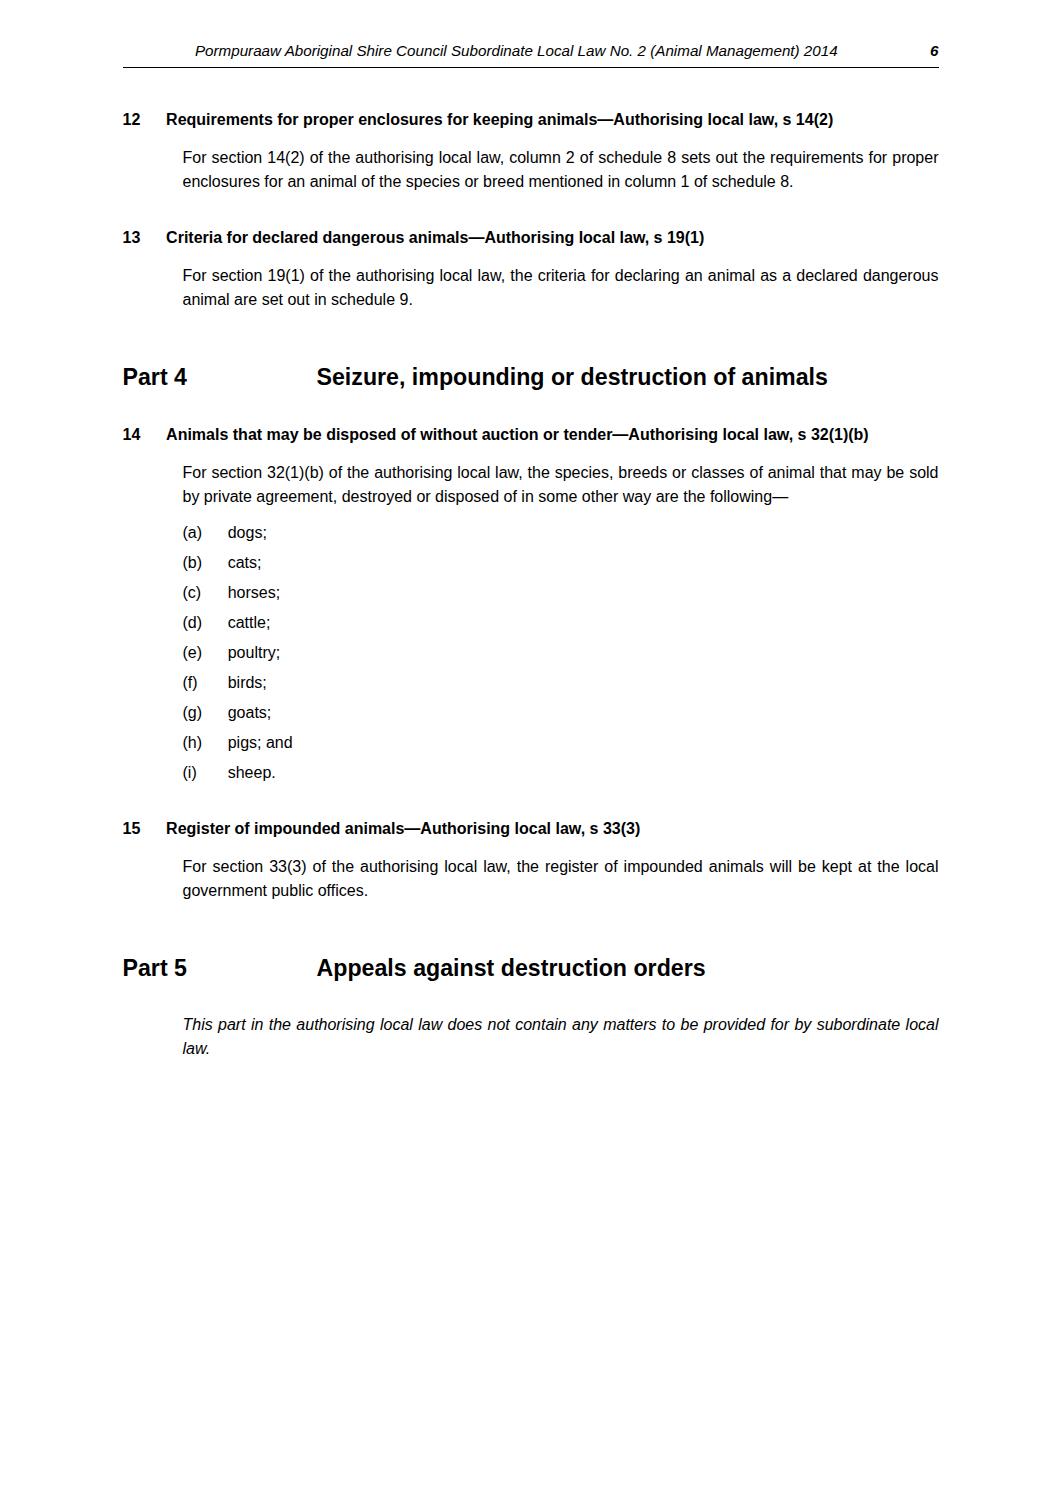Pormpuraaw Aboriginal Shire Council Subordinate Local Law No. 2 (Animal Management) 2014 6
12 Requirements for proper enclosures for keeping animals—Authorising local law, s 14(2)
For section 14(2) of the authorising local law, column 2 of schedule 8 sets out the requirements for proper enclosures for an animal of the species or breed mentioned in column 1 of schedule 8.
13 Criteria for declared dangerous animals—Authorising local law, s 19(1)
For section 19(1) of the authorising local law, the criteria for declaring an animal as a declared dangerous animal are set out in schedule 9.
Part 4 Seizure, impounding or destruction of animals
14 Animals that may be disposed of without auction or tender—Authorising local law, s 32(1)(b)
For section 32(1)(b) of the authorising local law, the species, breeds or classes of animal that may be sold by private agreement, destroyed or disposed of in some other way are the following—
(a) dogs;
(b) cats;
(c) horses;
(d) cattle;
(e) poultry;
(f) birds;
(g) goats;
(h) pigs; and
(i) sheep.
15 Register of impounded animals—Authorising local law, s 33(3)
For section 33(3) of the authorising local law, the register of impounded animals will be kept at the local government public offices.
Part 5 Appeals against destruction orders
This part in the authorising local law does not contain any matters to be provided for by subordinate local law.